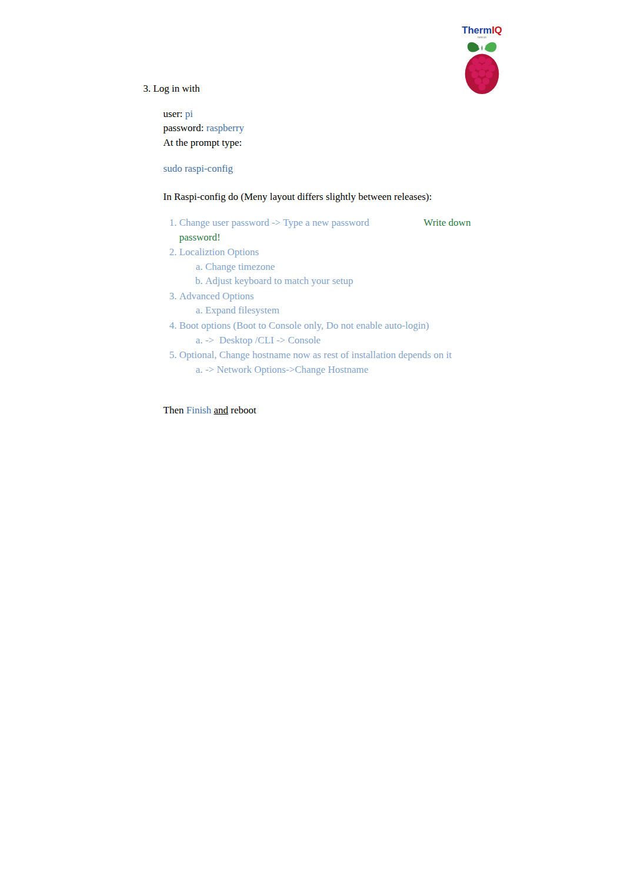Log in with
user: pi
password: raspberry
At the prompt type:
sudo raspi-config
In Raspi-config do (Meny layout differs slightly between releases):
Change user password -> Type a new password Write down password!
Localiztion Options
Change timezone
Adjust keyboard to match your setup
Advanced Options
Expand filesystem
Boot options (Boot to Console only, Do not enable auto-login)
-> Desktop /CLI -> Console
Optional, Change hostname now as rest of installation depends on it
-> Network Options->Change Hostname
Then Finish and reboot